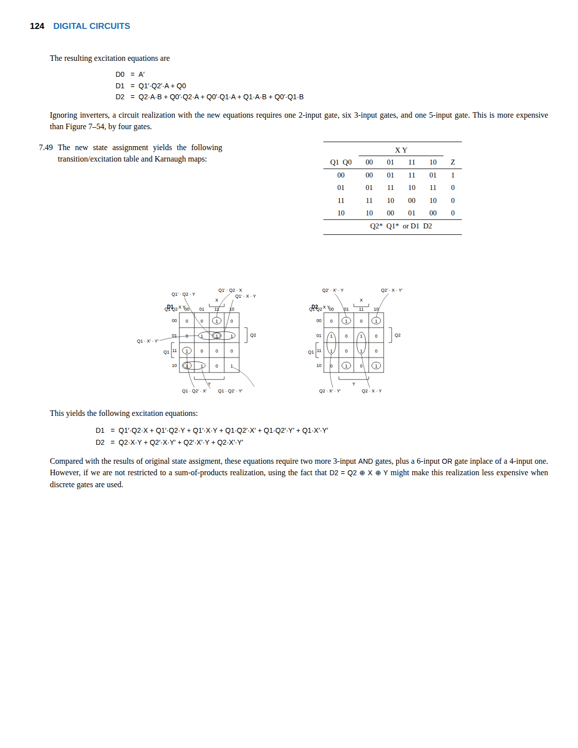124 DIGITAL CIRCUITS
The resulting excitation equations are
| D0 | = | A′ |
| D1 | = | Q1′·Q2′·A + Q0 |
| D2 | = | Q2·A·B + Q0′·Q2·A + Q0′·Q1·A + Q1·A·B + Q0′·Q1·B |
Ignoring inverters, a circuit realization with the new equations requires one 2-input gate, six 3-input gates, and one 5-input gate. This is more expensive than Figure 7–54, by four gates.
7.49
The new state assignment yields the following transition/excitation table and Karnaugh maps:
| | X Y | |
| Q1 Q0 | 00 | 01 | 11 | 10 | Z |
| 00 | 00 | 01 | 11 | 01 | 1 |
| 01 | 01 | 11 | 10 | 11 | 0 |
| 11 | 11 | 10 | 00 | 10 | 0 |
| 10 | 10 | 00 | 01 | 00 | 0 |
| | Q2* Q1* or D1 D2 | |
D1 X Y Q1 Q2 00 01 11 10 00 01 11 10 0 0 1 0 0 1 1 1 1 0 0 0 1 1 0 1 X Q2 Q1 Y Q1′ · Q2 · X Q1′ · Q2 · Y Q1′ · X · Y Q1 · X′ · Y′ Q1 · Q2′ · X′ Q1 · Q2′ · Y′ D2 X Y Q1 Q2 00 01 11 10 00 01 11 10 0 1 0 1 1 0 1 0 1 0 1 0 0 1 0 1 X Q2 Q1 Y Q2′ · X′ · Y Q2′ · X · Y′ Q2 · X′ · Y′ Q2 · X · Y
This yields the following excitation equations:
| D1 | = | Q1′·Q2·X + Q1′·Q2·Y + Q1′·X·Y + Q1·Q2′·X′ + Q1·Q2′·Y′ + Q1·X′·Y′ |
| D2 | = | Q2·X·Y + Q2′·X·Y′ + Q2′·X′·Y + Q2·X′·Y′ |
Compared with the results of original state assigment, these equations require two more 3-input AND gates, plus a 6-input OR gate inplace of a 4-input one. However, if we are not restricted to a sum-of-products realization, using the fact that D2 = Q2 ⊕ X ⊕ Y might make this realization less expensive when discrete gates are used.